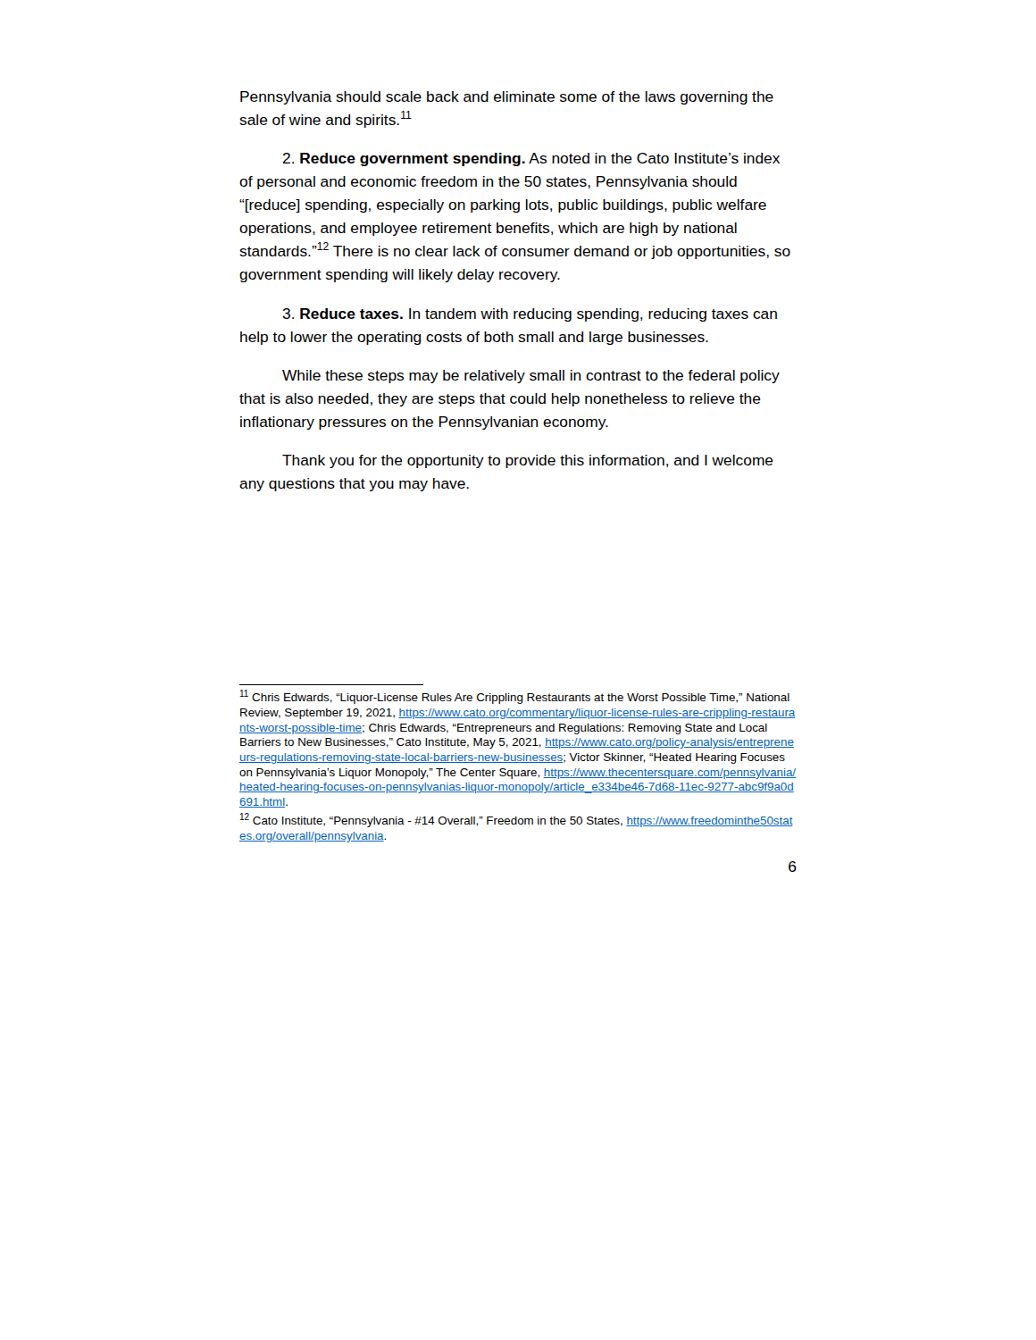Pennsylvania should scale back and eliminate some of the laws governing the sale of wine and spirits.11
2. Reduce government spending. As noted in the Cato Institute’s index of personal and economic freedom in the 50 states, Pennsylvania should “[reduce] spending, especially on parking lots, public buildings, public welfare operations, and employee retirement benefits, which are high by national standards.”12 There is no clear lack of consumer demand or job opportunities, so government spending will likely delay recovery.
3. Reduce taxes. In tandem with reducing spending, reducing taxes can help to lower the operating costs of both small and large businesses.
While these steps may be relatively small in contrast to the federal policy that is also needed, they are steps that could help nonetheless to relieve the inflationary pressures on the Pennsylvanian economy.
Thank you for the opportunity to provide this information, and I welcome any questions that you may have.
11 Chris Edwards, “Liquor-License Rules Are Crippling Restaurants at the Worst Possible Time,” National Review, September 19, 2021, https://www.cato.org/commentary/liquor-license-rules-are-crippling-restaurants-worst-possible-time; Chris Edwards, “Entrepreneurs and Regulations: Removing State and Local Barriers to New Businesses,” Cato Institute, May 5, 2021, https://www.cato.org/policy-analysis/entrepreneurs-regulations-removing-state-local-barriers-new-businesses; Victor Skinner, “Heated Hearing Focuses on Pennsylvania’s Liquor Monopoly,” The Center Square, https://www.thecentersquare.com/pennsylvania/heated-hearing-focuses-on-pennsylvanias-liquor-monopoly/article_e334be46-7d68-11ec-9277-abc9f9a0d691.html.
12 Cato Institute, “Pennsylvania - #14 Overall,” Freedom in the 50 States, https://www.freedominthe50states.org/overall/pennsylvania.
6